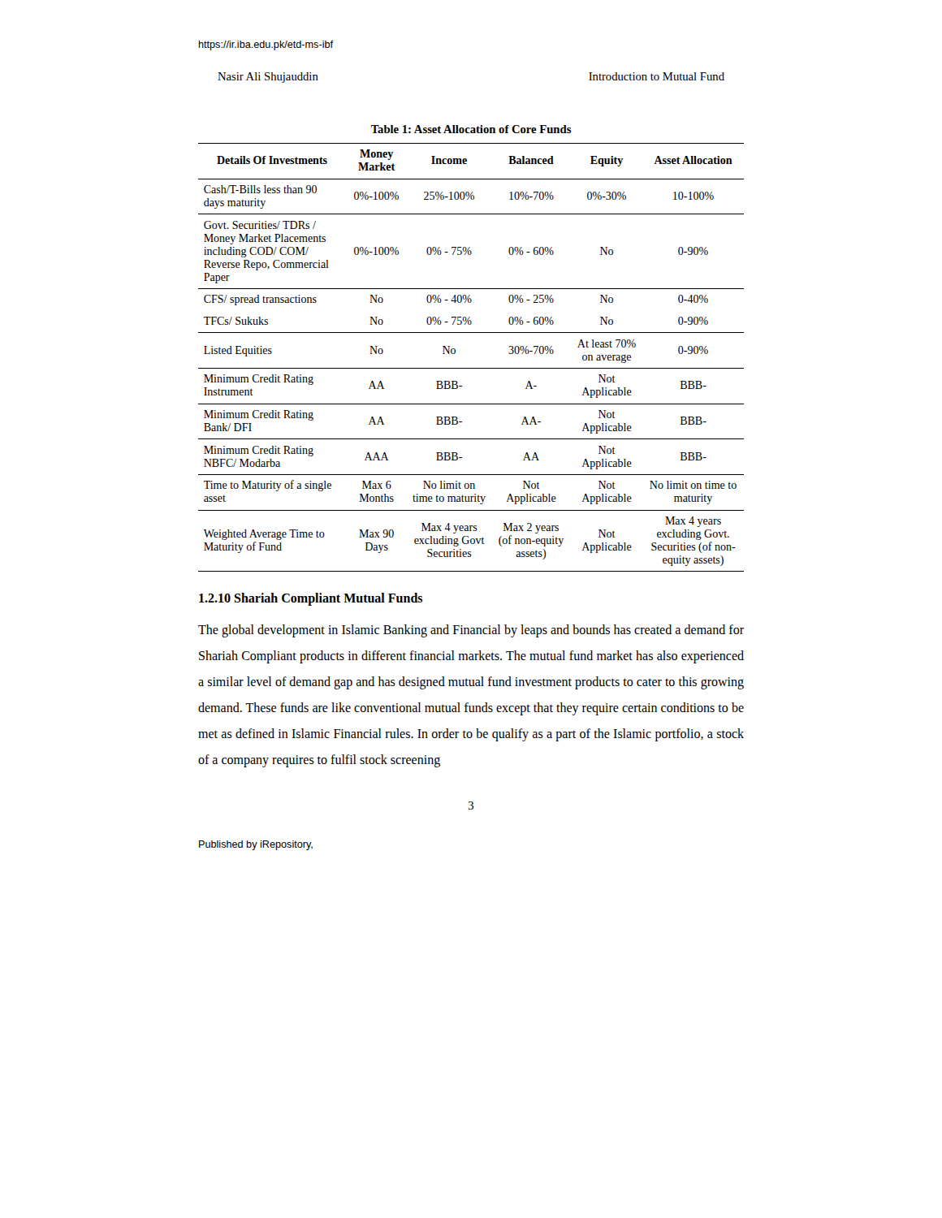https://ir.iba.edu.pk/etd-ms-ibf
Nasir Ali Shujauddin Introduction to Mutual Fund
Table 1: Asset Allocation of Core Funds
| Details Of Investments | Money Market | Income | Balanced | Equity | Asset Allocation |
| --- | --- | --- | --- | --- | --- |
| Cash/T-Bills less than 90 days maturity | 0%-100% | 25%-100% | 10%-70% | 0%-30% | 10-100% |
| Govt. Securities/ TDRs / Money Market Placements including COD/ COM/ Reverse Repo, Commercial Paper | 0%-100% | 0% - 75% | 0% - 60% | No | 0-90% |
| CFS/ spread transactions | No | 0% - 40% | 0% - 25% | No | 0-40% |
| TFCs/ Sukuks | No | 0% - 75% | 0% - 60% | No | 0-90% |
| Listed Equities | No | No | 30%-70% | At least 70% on average | 0-90% |
| Minimum Credit Rating Instrument | AA | BBB- | A- | Not Applicable | BBB- |
| Minimum Credit Rating Bank/ DFI | AA | BBB- | AA- | Not Applicable | BBB- |
| Minimum Credit Rating NBFC/ Modarba | AAA | BBB- | AA | Not Applicable | BBB- |
| Time to Maturity of a single asset | Max 6 Months | No limit on time to maturity | Not Applicable | Not Applicable | No limit on time to maturity |
| Weighted Average Time to Maturity of Fund | Max 90 Days | Max 4 years excluding Govt Securities | Max 2 years (of non-equity assets) | Not Applicable | Max 4 years excluding Govt. Securities (of non-equity assets) |
1.2.10 Shariah Compliant Mutual Funds
The global development in Islamic Banking and Financial by leaps and bounds has created a demand for Shariah Compliant products in different financial markets. The mutual fund market has also experienced a similar level of demand gap and has designed mutual fund investment products to cater to this growing demand. These funds are like conventional mutual funds except that they require certain conditions to be met as defined in Islamic Financial rules. In order to be qualify as a part of the Islamic portfolio, a stock of a company requires to fulfil stock screening
3
Published by iRepository,